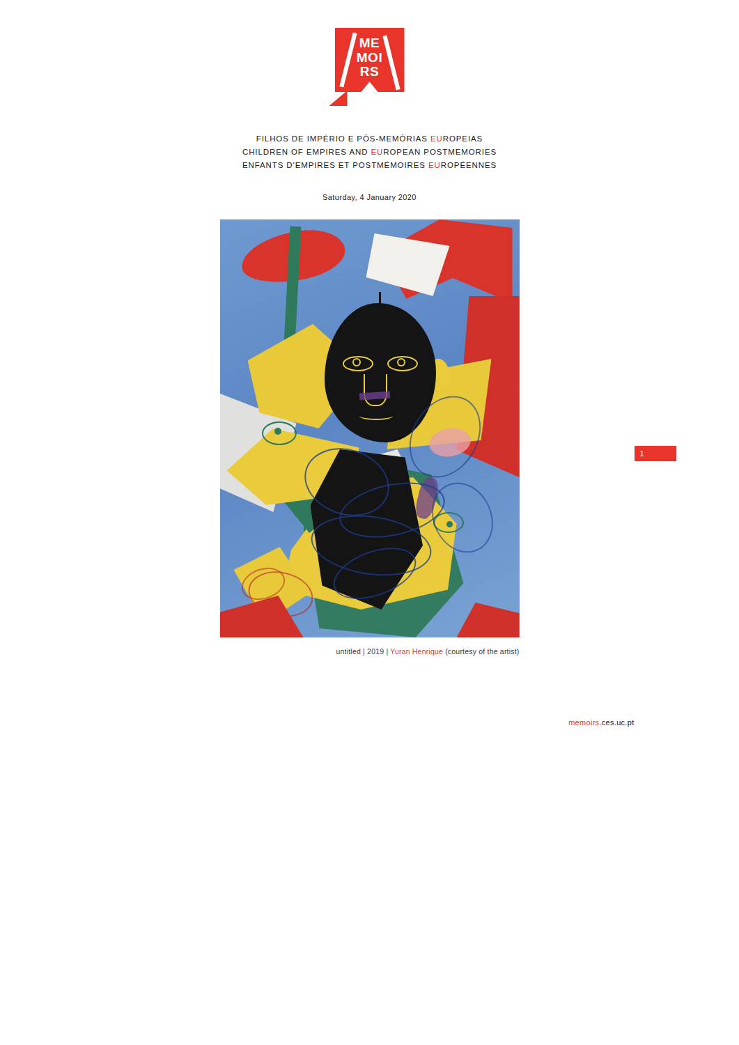ME
MOI
RS
FILHOS DE IMPÉRIO E PÓS-MEMÓRIAS EUROPEIAS
CHILDREN OF EMPIRES AND EUROPEAN POSTMEMORIES
ENFANTS D'EMPIRES ET POSTMÉMOIRES EUROPÉENNES
Saturday, 4 January 2020
untitled | 2019 | Yuran Henrique (courtesy of the artist)
1
memoirs.ces.uc.pt